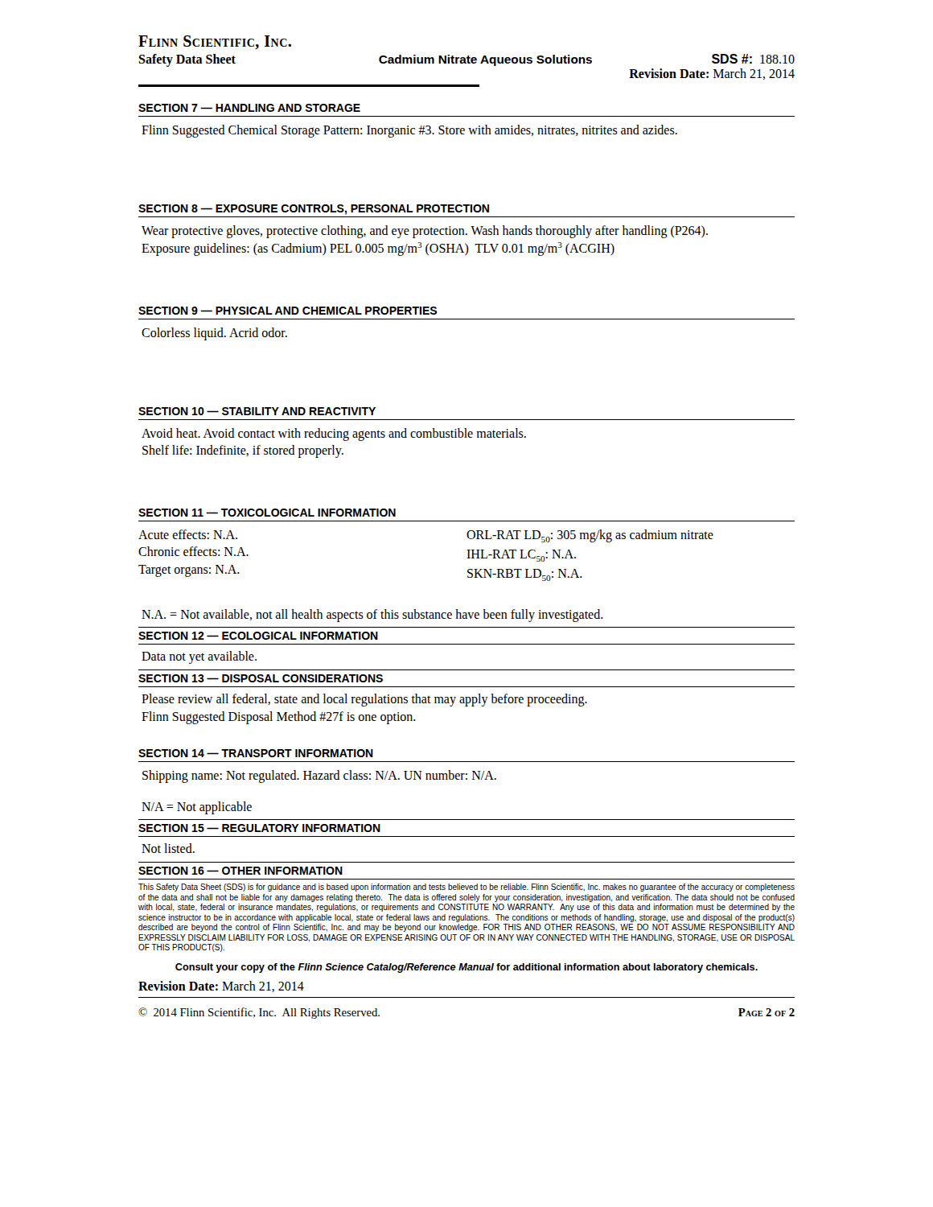Flinn Scientific, Inc.
Safety Data Sheet
Cadmium Nitrate Aqueous Solutions
SDS #: 188.10
Revision Date: March 21, 2014
SECTION 7 — HANDLING AND STORAGE
Flinn Suggested Chemical Storage Pattern: Inorganic #3. Store with amides, nitrates, nitrites and azides.
SECTION 8 — EXPOSURE CONTROLS, PERSONAL PROTECTION
Wear protective gloves, protective clothing, and eye protection. Wash hands thoroughly after handling (P264).
Exposure guidelines: (as Cadmium) PEL 0.005 mg/m3 (OSHA) TLV 0.01 mg/m3 (ACGIH)
SECTION 9 — PHYSICAL AND CHEMICAL PROPERTIES
Colorless liquid. Acrid odor.
SECTION 10 — STABILITY AND REACTIVITY
Avoid heat. Avoid contact with reducing agents and combustible materials.
Shelf life: Indefinite, if stored properly.
SECTION 11 — TOXICOLOGICAL INFORMATION
| Acute effects: N.A. Chronic effects: N.A. Target organs: N.A. | ORL-RAT LD 50 : 305 mg/kg as cadmium nitrate IHL-RAT LC 50 : N.A. SKN-RBT LD 50 : N.A. |
N.A. = Not available, not all health aspects of this substance have been fully investigated.
SECTION 12 — ECOLOGICAL INFORMATION
Data not yet available.
SECTION 13 — DISPOSAL CONSIDERATIONS
Please review all federal, state and local regulations that may apply before proceeding.
Flinn Suggested Disposal Method #27f is one option.
SECTION 14 — TRANSPORT INFORMATION
Shipping name: Not regulated. Hazard class: N/A. UN number: N/A.
N/A = Not applicable
SECTION 15 — REGULATORY INFORMATION
Not listed.
SECTION 16 — OTHER INFORMATION
This Safety Data Sheet (SDS) is for guidance and is based upon information and tests believed to be reliable. Flinn Scientific, Inc. makes no guarantee of the accuracy or completeness of the data and shall not be liable for any damages relating thereto. The data is offered solely for your consideration, investigation, and verification. The data should not be confused with local, state, federal or insurance mandates, regulations, or requirements and CONSTITUTE NO WARRANTY. Any use of this data and information must be determined by the science instructor to be in accordance with applicable local, state or federal laws and regulations. The conditions or methods of handling, storage, use and disposal of the product(s) described are beyond the control of Flinn Scientific, Inc. and may be beyond our knowledge. FOR THIS AND OTHER REASONS, WE DO NOT ASSUME RESPONSIBILITY AND EXPRESSLY DISCLAIM LIABILITY FOR LOSS, DAMAGE OR EXPENSE ARISING OUT OF OR IN ANY WAY CONNECTED WITH THE HANDLING, STORAGE, USE OR DISPOSAL OF THIS PRODUCT(S).
Consult your copy of the Flinn Science Catalog/Reference Manual for additional information about laboratory chemicals.
Revision Date: March 21, 2014
© 2014 Flinn Scientific, Inc. All Rights Reserved.
Page 2 of 2